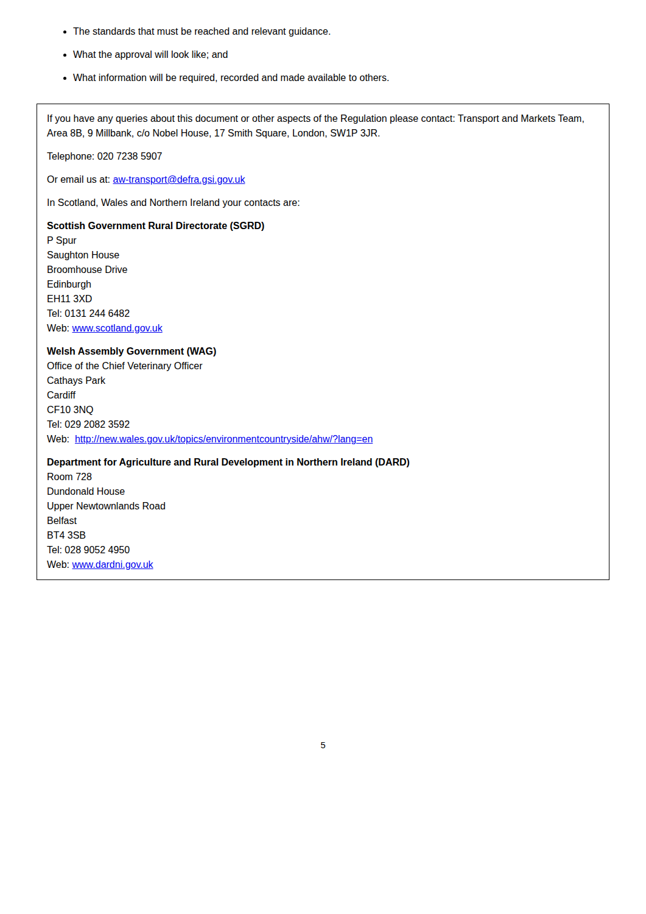The standards that must be reached and relevant guidance.
What the approval will look like; and
What information will be required, recorded and made available to others.
If you have any queries about this document or other aspects of the Regulation please contact: Transport and Markets Team, Area 8B, 9 Millbank, c/o Nobel House, 17 Smith Square, London, SW1P 3JR.
Telephone: 020 7238 5907
Or email us at: aw-transport@defra.gsi.gov.uk
In Scotland, Wales and Northern Ireland your contacts are:
Scottish Government Rural Directorate (SGRD)
P Spur
Saughton House
Broomhouse Drive
Edinburgh
EH11 3XD
Tel: 0131 244 6482
Web: www.scotland.gov.uk
Welsh Assembly Government (WAG)
Office of the Chief Veterinary Officer
Cathays Park
Cardiff
CF10 3NQ
Tel: 029 2082 3592
Web: http://new.wales.gov.uk/topics/environmentcountryside/ahw/?lang=en
Department for Agriculture and Rural Development in Northern Ireland (DARD)
Room 728
Dundonald House
Upper Newtownlands Road
Belfast
BT4 3SB
Tel: 028 9052 4950
Web: www.dardni.gov.uk
5